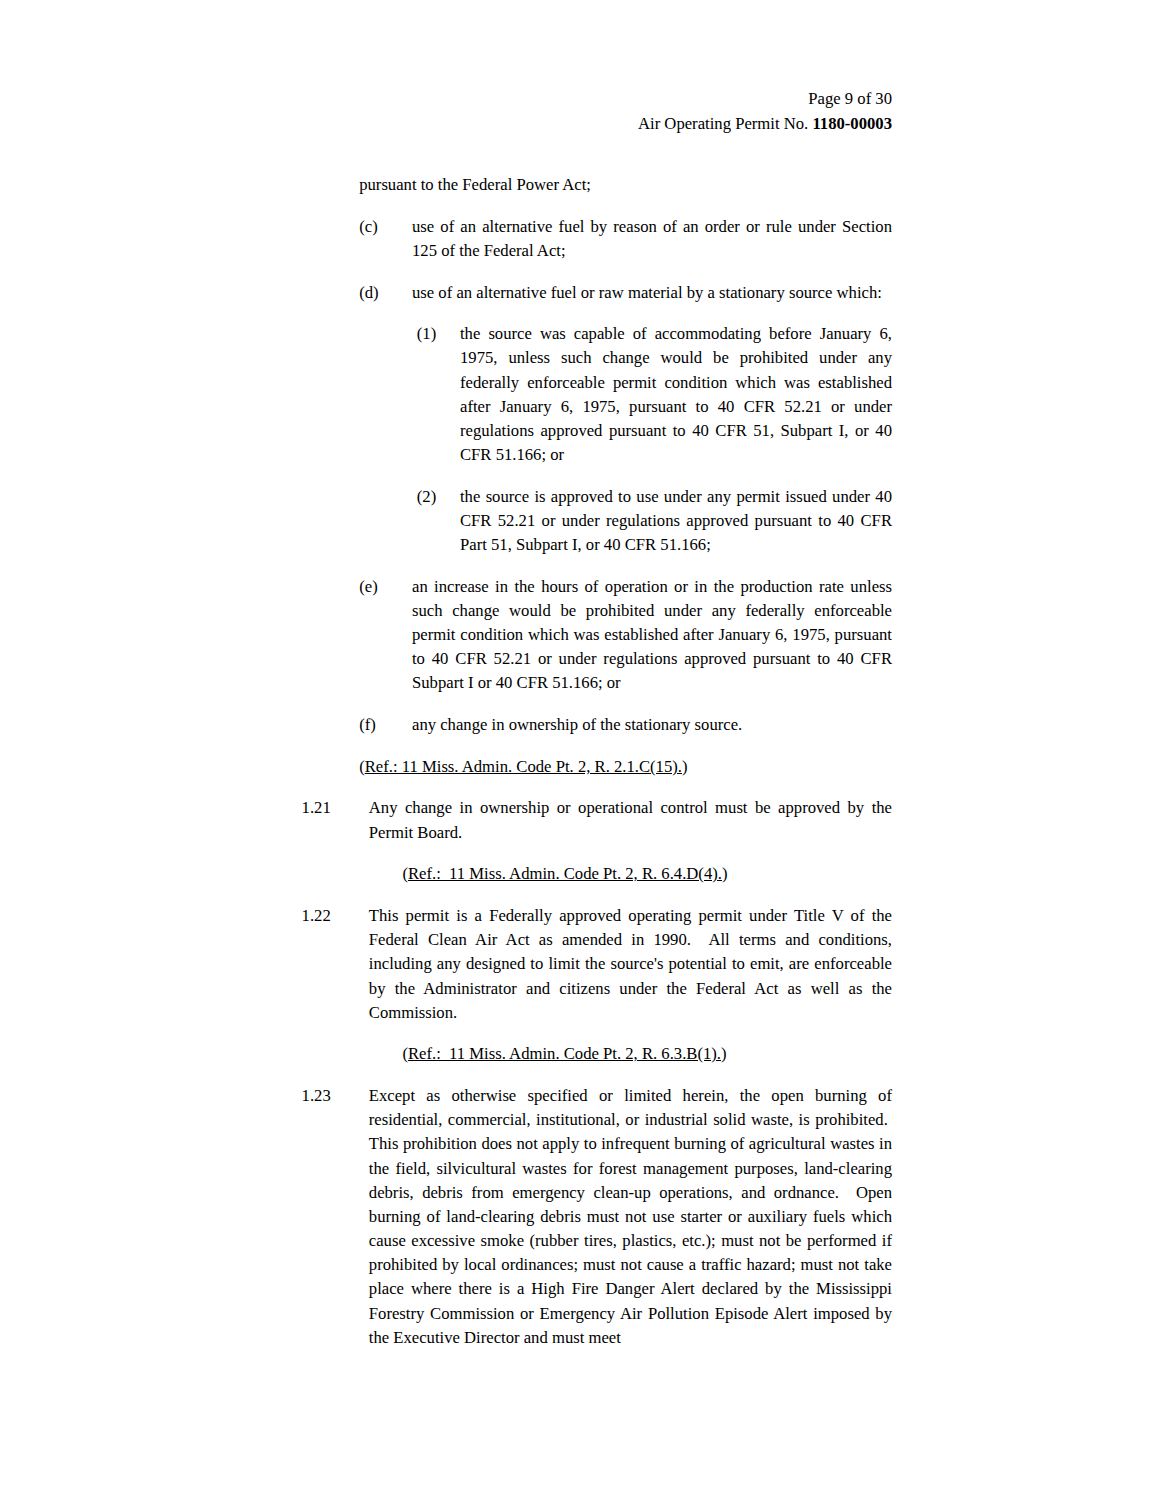Page 9 of 30 Air Operating Permit No. 1180-00003
pursuant to the Federal Power Act;
(c)
use of an alternative fuel by reason of an order or rule under Section 125 of the Federal Act;
(d)
use of an alternative fuel or raw material by a stationary source which:
(1)
the source was capable of accommodating before January 6, 1975, unless such change would be prohibited under any federally enforceable permit condition which was established after January 6, 1975, pursuant to 40 CFR 52.21 or under regulations approved pursuant to 40 CFR 51, Subpart I, or 40 CFR 51.166; or
(2)
the source is approved to use under any permit issued under 40 CFR 52.21 or under regulations approved pursuant to 40 CFR Part 51, Subpart I, or 40 CFR 51.166;
(e)
an increase in the hours of operation or in the production rate unless such change would be prohibited under any federally enforceable permit condition which was established after January 6, 1975, pursuant to 40 CFR 52.21 or under regulations approved pursuant to 40 CFR Subpart I or 40 CFR 51.166; or
(f)
any change in ownership of the stationary source.
(Ref.: 11 Miss. Admin. Code Pt. 2, R. 2.1.C(15).)
1.21
Any change in ownership or operational control must be approved by the Permit Board.
(Ref.: 11 Miss. Admin. Code Pt. 2, R. 6.4.D(4).)
1.22
This permit is a Federally approved operating permit under Title V of the Federal Clean Air Act as amended in 1990. All terms and conditions, including any designed to limit the source's potential to emit, are enforceable by the Administrator and citizens under the Federal Act as well as the Commission.
(Ref.: 11 Miss. Admin. Code Pt. 2, R. 6.3.B(1).)
1.23
Except as otherwise specified or limited herein, the open burning of residential, commercial, institutional, or industrial solid waste, is prohibited. This prohibition does not apply to infrequent burning of agricultural wastes in the field, silvicultural wastes for forest management purposes, land-clearing debris, debris from emergency clean-up operations, and ordnance. Open burning of land-clearing debris must not use starter or auxiliary fuels which cause excessive smoke (rubber tires, plastics, etc.); must not be performed if prohibited by local ordinances; must not cause a traffic hazard; must not take place where there is a High Fire Danger Alert declared by the Mississippi Forestry Commission or Emergency Air Pollution Episode Alert imposed by the Executive Director and must meet